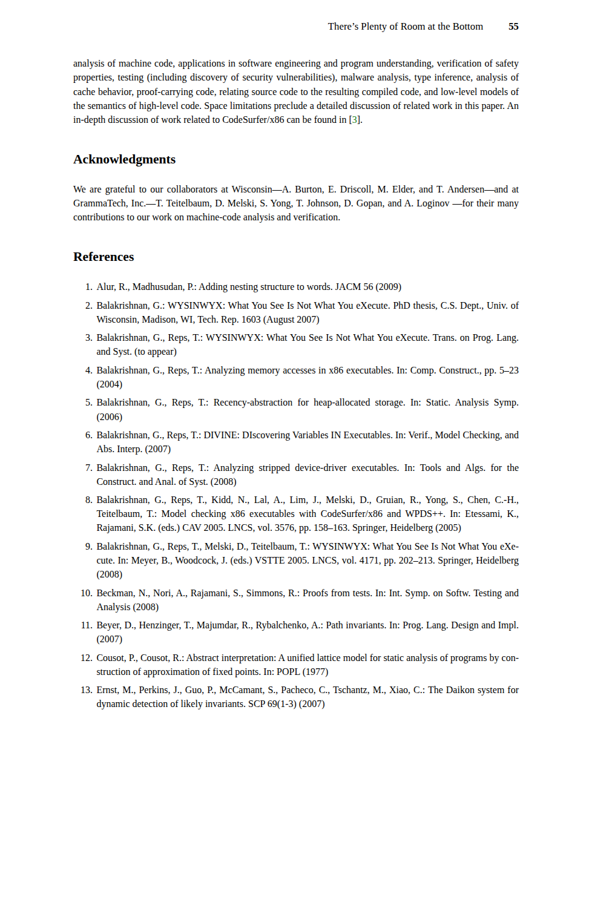There’s Plenty of Room at the Bottom 55
analysis of machine code, applications in software engineering and program understanding, verification of safety properties, testing (including discovery of security vulnerabilities), malware analysis, type inference, analysis of cache behavior, proof-carrying code, relating source code to the resulting compiled code, and low-level models of the semantics of high-level code. Space limitations preclude a detailed discussion of related work in this paper. An in-depth discussion of work related to CodeSurfer/x86 can be found in [3].
Acknowledgments
We are grateful to our collaborators at Wisconsin—A. Burton, E. Driscoll, M. Elder, and T. Andersen—and at GrammaTech, Inc.—T. Teitelbaum, D. Melski, S. Yong, T. Johnson, D. Gopan, and A. Loginov —for their many contributions to our work on machine-code analysis and verification.
References
Alur, R., Madhusudan, P.: Adding nesting structure to words. JACM 56 (2009)
Balakrishnan, G.: WYSINWYX: What You See Is Not What You eXecute. PhD thesis, C.S. Dept., Univ. of Wisconsin, Madison, WI, Tech. Rep. 1603 (August 2007)
Balakrishnan, G., Reps, T.: WYSINWYX: What You See Is Not What You eXecute. Trans. on Prog. Lang. and Syst. (to appear)
Balakrishnan, G., Reps, T.: Analyzing memory accesses in x86 executables. In: Comp. Construct., pp. 5–23 (2004)
Balakrishnan, G., Reps, T.: Recency-abstraction for heap-allocated storage. In: Static. Analysis Symp. (2006)
Balakrishnan, G., Reps, T.: DIVINE: DIscovering Variables IN Executables. In: Verif., Model Checking, and Abs. Interp. (2007)
Balakrishnan, G., Reps, T.: Analyzing stripped device-driver executables. In: Tools and Algs. for the Construct. and Anal. of Syst. (2008)
Balakrishnan, G., Reps, T., Kidd, N., Lal, A., Lim, J., Melski, D., Gruian, R., Yong, S., Chen, C.-H., Teitelbaum, T.: Model checking x86 executables with CodeSurfer/x86 and WPDS++. In: Etessami, K., Rajamani, S.K. (eds.) CAV 2005. LNCS, vol. 3576, pp. 158–163. Springer, Heidelberg (2005)
Balakrishnan, G., Reps, T., Melski, D., Teitelbaum, T.: WYSINWYX: What You See Is Not What You eXecute. In: Meyer, B., Woodcock, J. (eds.) VSTTE 2005. LNCS, vol. 4171, pp. 202–213. Springer, Heidelberg (2008)
Beckman, N., Nori, A., Rajamani, S., Simmons, R.: Proofs from tests. In: Int. Symp. on Softw. Testing and Analysis (2008)
Beyer, D., Henzinger, T., Majumdar, R., Rybalchenko, A.: Path invariants. In: Prog. Lang. Design and Impl. (2007)
Cousot, P., Cousot, R.: Abstract interpretation: A unified lattice model for static analysis of programs by construction of approximation of fixed points. In: POPL (1977)
Ernst, M., Perkins, J., Guo, P., McCamant, S., Pacheco, C., Tschantz, M., Xiao, C.: The Daikon system for dynamic detection of likely invariants. SCP 69(1-3) (2007)